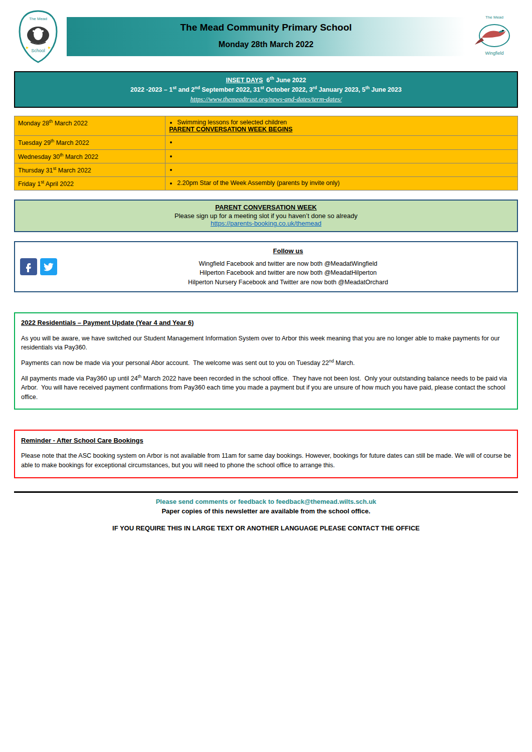The Mead School
The Mead Community Primary School
Monday 28th March 2022
The Mead Wingfield
INSET DAYS 6th June 2022
2022 -2023 – 1st and 2nd September 2022, 31st October 2022, 3rd January 2023, 5th June 2023
https://www.themeadtrust.org/news-and-dates/term-dates/
| Monday 28 th March 2022 | Swimming lessons for selected children PARENT CONVERSATION WEEK BEGINS |
| Tuesday 29 th March 2022 | |
| Wednesday 30 th March 2022 | |
| Thursday 31 st March 2022 | |
| Friday 1 st April 2022 | 2.20pm Star of the Week Assembly (parents by invite only) |
PARENT CONVERSATION WEEK Please sign up for a meeting slot if you haven’t done so already
https://parents-booking.co.uk/themead
Follow us Wingfield Facebook and twitter are now both @MeadatWingfield
Hilperton Facebook and twitter are now both @MeadatHilperton
Hilperton Nursery Facebook and Twitter are now both @MeadatOrchard
2022 Residentials – Payment Update (Year 4 and Year 6)
As you will be aware, we have switched our Student Management Information System over to Arbor this week meaning that you are no longer able to make payments for our residentials via Pay360.
Payments can now be made via your personal Abor account. The welcome was sent out to you on Tuesday 22nd March.
All payments made via Pay360 up until 24th March 2022 have been recorded in the school office. They have not been lost. Only your outstanding balance needs to be paid via Arbor. You will have received payment confirmations from Pay360 each time you made a payment but if you are unsure of how much you have paid, please contact the school office.
Reminder - After School Care Bookings
Please note that the ASC booking system on Arbor is not available from 11am for same day bookings. However, bookings for future dates can still be made. We will of course be able to make bookings for exceptional circumstances, but you will need to phone the school office to arrange this.
Please send comments or feedback to feedback@themead.wilts.sch.uk
Paper copies of this newsletter are available from the school office.
IF YOU REQUIRE THIS IN LARGE TEXT OR ANOTHER LANGUAGE PLEASE CONTACT THE OFFICE